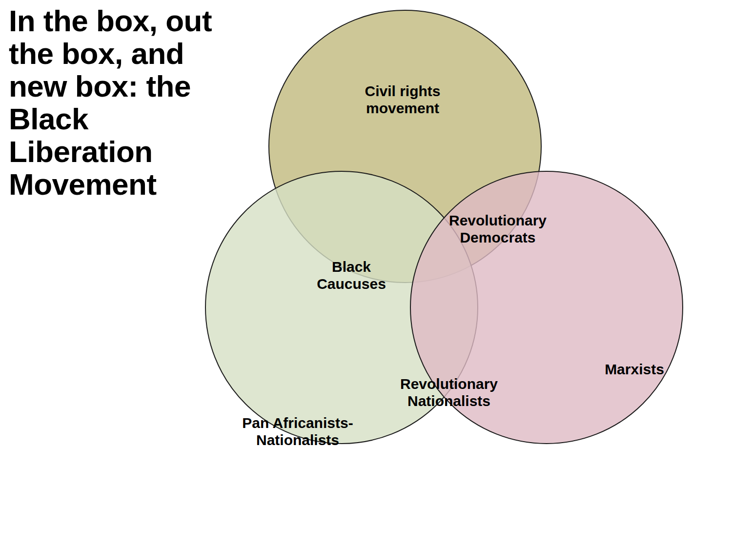In the box, out the box, and new box: the Black Liberation Movement
Civil rights movement
Revolutionary Democrats
Black Caucuses
Marxists
Revolutionary Nationalists
Pan Africanists-Nationalists